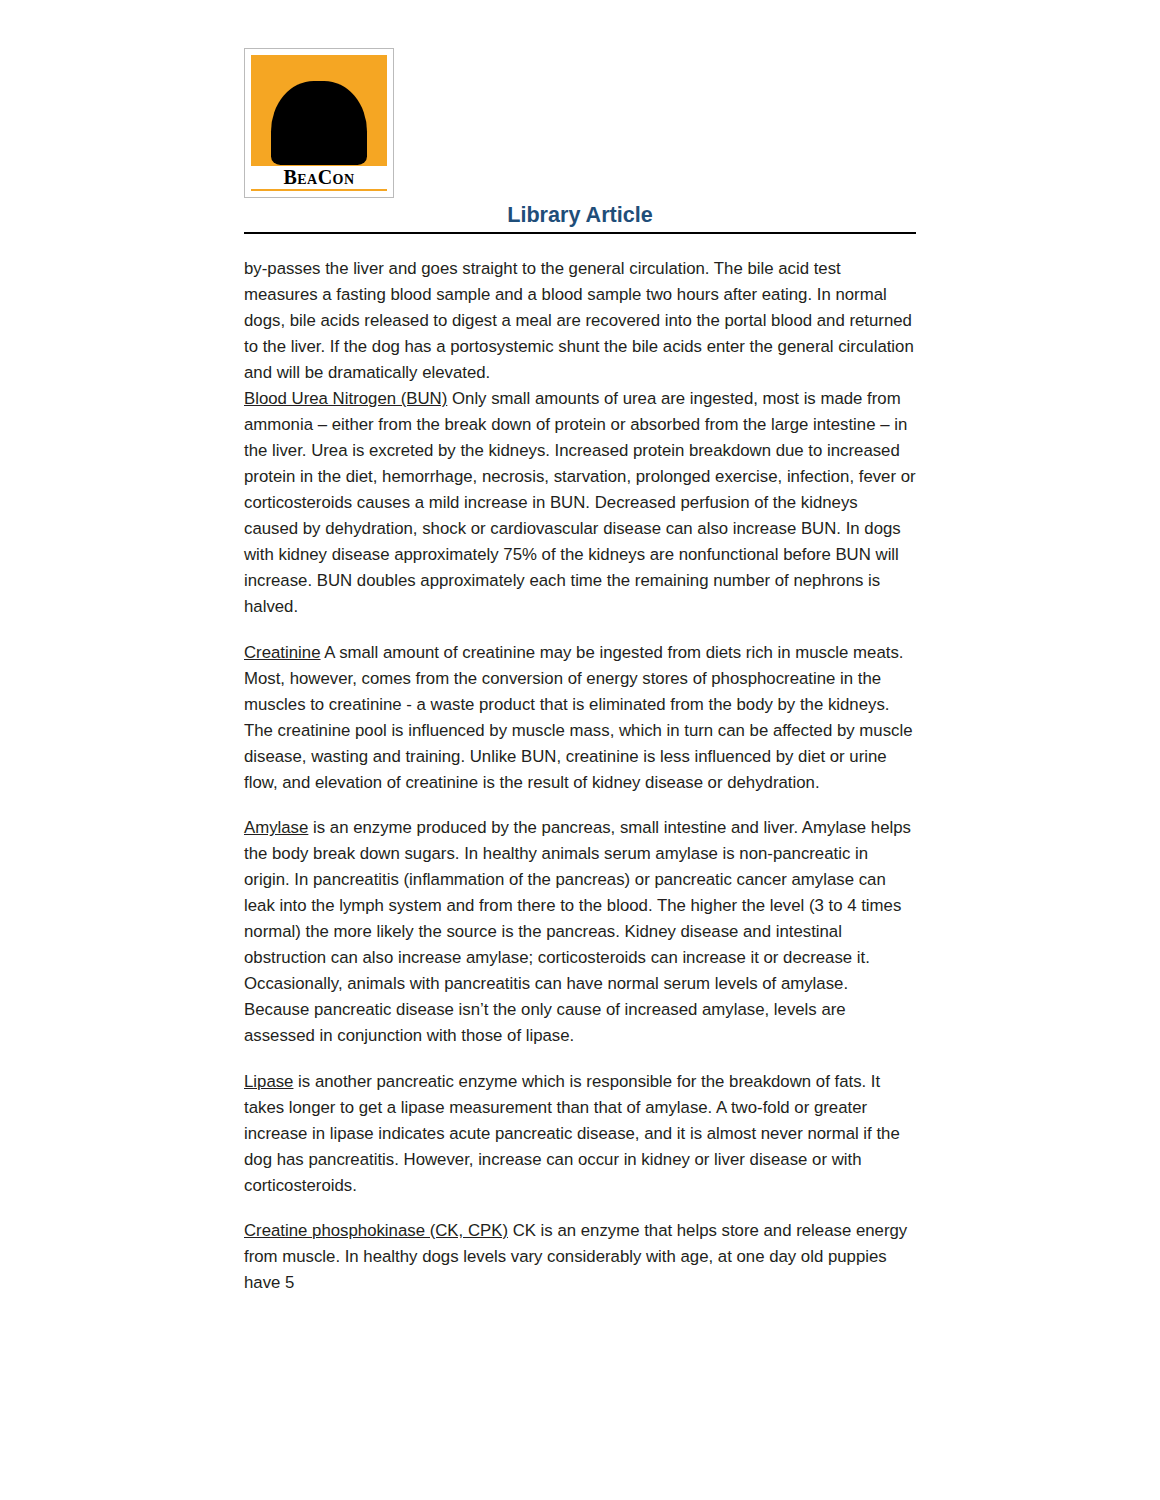BeaCon
Library Article
by-passes the liver and goes straight to the general circulation. The bile acid test measures a fasting blood sample and a blood sample two hours after eating. In normal dogs, bile acids released to digest a meal are recovered into the portal blood and returned to the liver. If the dog has a portosystemic shunt the bile acids enter the general circulation and will be dramatically elevated.
Blood Urea Nitrogen (BUN) Only small amounts of urea are ingested, most is made from ammonia – either from the break down of protein or absorbed from the large intestine – in the liver. Urea is excreted by the kidneys. Increased protein breakdown due to increased protein in the diet, hemorrhage, necrosis, starvation, prolonged exercise, infection, fever or corticosteroids causes a mild increase in BUN. Decreased perfusion of the kidneys caused by dehydration, shock or cardiovascular disease can also increase BUN. In dogs with kidney disease approximately 75% of the kidneys are nonfunctional before BUN will increase. BUN doubles approximately each time the remaining number of nephrons is halved.
Creatinine A small amount of creatinine may be ingested from diets rich in muscle meats. Most, however, comes from the conversion of energy stores of phosphocreatine in the muscles to creatinine - a waste product that is eliminated from the body by the kidneys. The creatinine pool is influenced by muscle mass, which in turn can be affected by muscle disease, wasting and training. Unlike BUN, creatinine is less influenced by diet or urine flow, and elevation of creatinine is the result of kidney disease or dehydration.
Amylase is an enzyme produced by the pancreas, small intestine and liver. Amylase helps the body break down sugars. In healthy animals serum amylase is non-pancreatic in origin. In pancreatitis (inflammation of the pancreas) or pancreatic cancer amylase can leak into the lymph system and from there to the blood. The higher the level (3 to 4 times normal) the more likely the source is the pancreas. Kidney disease and intestinal obstruction can also increase amylase; corticosteroids can increase it or decrease it. Occasionally, animals with pancreatitis can have normal serum levels of amylase. Because pancreatic disease isn’t the only cause of increased amylase, levels are assessed in conjunction with those of lipase.
Lipase is another pancreatic enzyme which is responsible for the breakdown of fats. It takes longer to get a lipase measurement than that of amylase. A two-fold or greater increase in lipase indicates acute pancreatic disease, and it is almost never normal if the dog has pancreatitis. However, increase can occur in kidney or liver disease or with corticosteroids.
Creatine phosphokinase (CK, CPK) CK is an enzyme that helps store and release energy from muscle. In healthy dogs levels vary considerably with age, at one day old puppies have 5